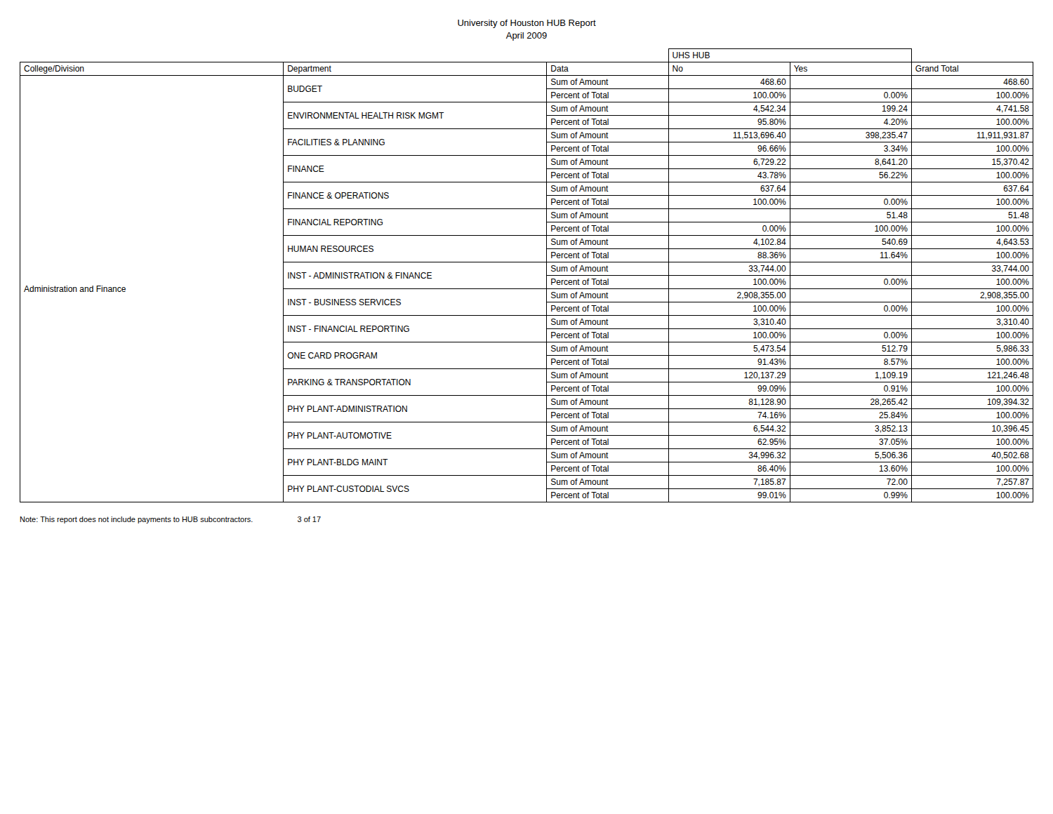University of Houston HUB Report
April 2009
| | | | UHS HUB | |
| --- | --- | --- | --- | --- |
| College/Division | Department | Data | No | Yes | Grand Total |
| Administration and Finance | BUDGET | Sum of Amount | 468.60 | | 468.60 |
| Percent of Total | 100.00% | 0.00% | 100.00% |
| ENVIRONMENTAL HEALTH RISK MGMT | Sum of Amount | 4,542.34 | 199.24 | 4,741.58 |
| Percent of Total | 95.80% | 4.20% | 100.00% |
| FACILITIES & PLANNING | Sum of Amount | 11,513,696.40 | 398,235.47 | 11,911,931.87 |
| Percent of Total | 96.66% | 3.34% | 100.00% |
| FINANCE | Sum of Amount | 6,729.22 | 8,641.20 | 15,370.42 |
| Percent of Total | 43.78% | 56.22% | 100.00% |
| FINANCE & OPERATIONS | Sum of Amount | 637.64 | | 637.64 |
| Percent of Total | 100.00% | 0.00% | 100.00% |
| FINANCIAL REPORTING | Sum of Amount | | 51.48 | 51.48 |
| Percent of Total | 0.00% | 100.00% | 100.00% |
| HUMAN RESOURCES | Sum of Amount | 4,102.84 | 540.69 | 4,643.53 |
| Percent of Total | 88.36% | 11.64% | 100.00% |
| INST - ADMINISTRATION & FINANCE | Sum of Amount | 33,744.00 | | 33,744.00 |
| Percent of Total | 100.00% | 0.00% | 100.00% |
| INST - BUSINESS SERVICES | Sum of Amount | 2,908,355.00 | | 2,908,355.00 |
| Percent of Total | 100.00% | 0.00% | 100.00% |
| INST - FINANCIAL REPORTING | Sum of Amount | 3,310.40 | | 3,310.40 |
| Percent of Total | 100.00% | 0.00% | 100.00% |
| ONE CARD PROGRAM | Sum of Amount | 5,473.54 | 512.79 | 5,986.33 |
| Percent of Total | 91.43% | 8.57% | 100.00% |
| PARKING & TRANSPORTATION | Sum of Amount | 120,137.29 | 1,109.19 | 121,246.48 |
| Percent of Total | 99.09% | 0.91% | 100.00% |
| PHY PLANT-ADMINISTRATION | Sum of Amount | 81,128.90 | 28,265.42 | 109,394.32 |
| Percent of Total | 74.16% | 25.84% | 100.00% |
| PHY PLANT-AUTOMOTIVE | Sum of Amount | 6,544.32 | 3,852.13 | 10,396.45 |
| Percent of Total | 62.95% | 37.05% | 100.00% |
| PHY PLANT-BLDG MAINT | Sum of Amount | 34,996.32 | 5,506.36 | 40,502.68 |
| Percent of Total | 86.40% | 13.60% | 100.00% |
| PHY PLANT-CUSTODIAL SVCS | Sum of Amount | 7,185.87 | 72.00 | 7,257.87 |
| Percent of Total | 99.01% | 0.99% | 100.00% |
Note: This report does not include payments to HUB subcontractors. 3 of 17